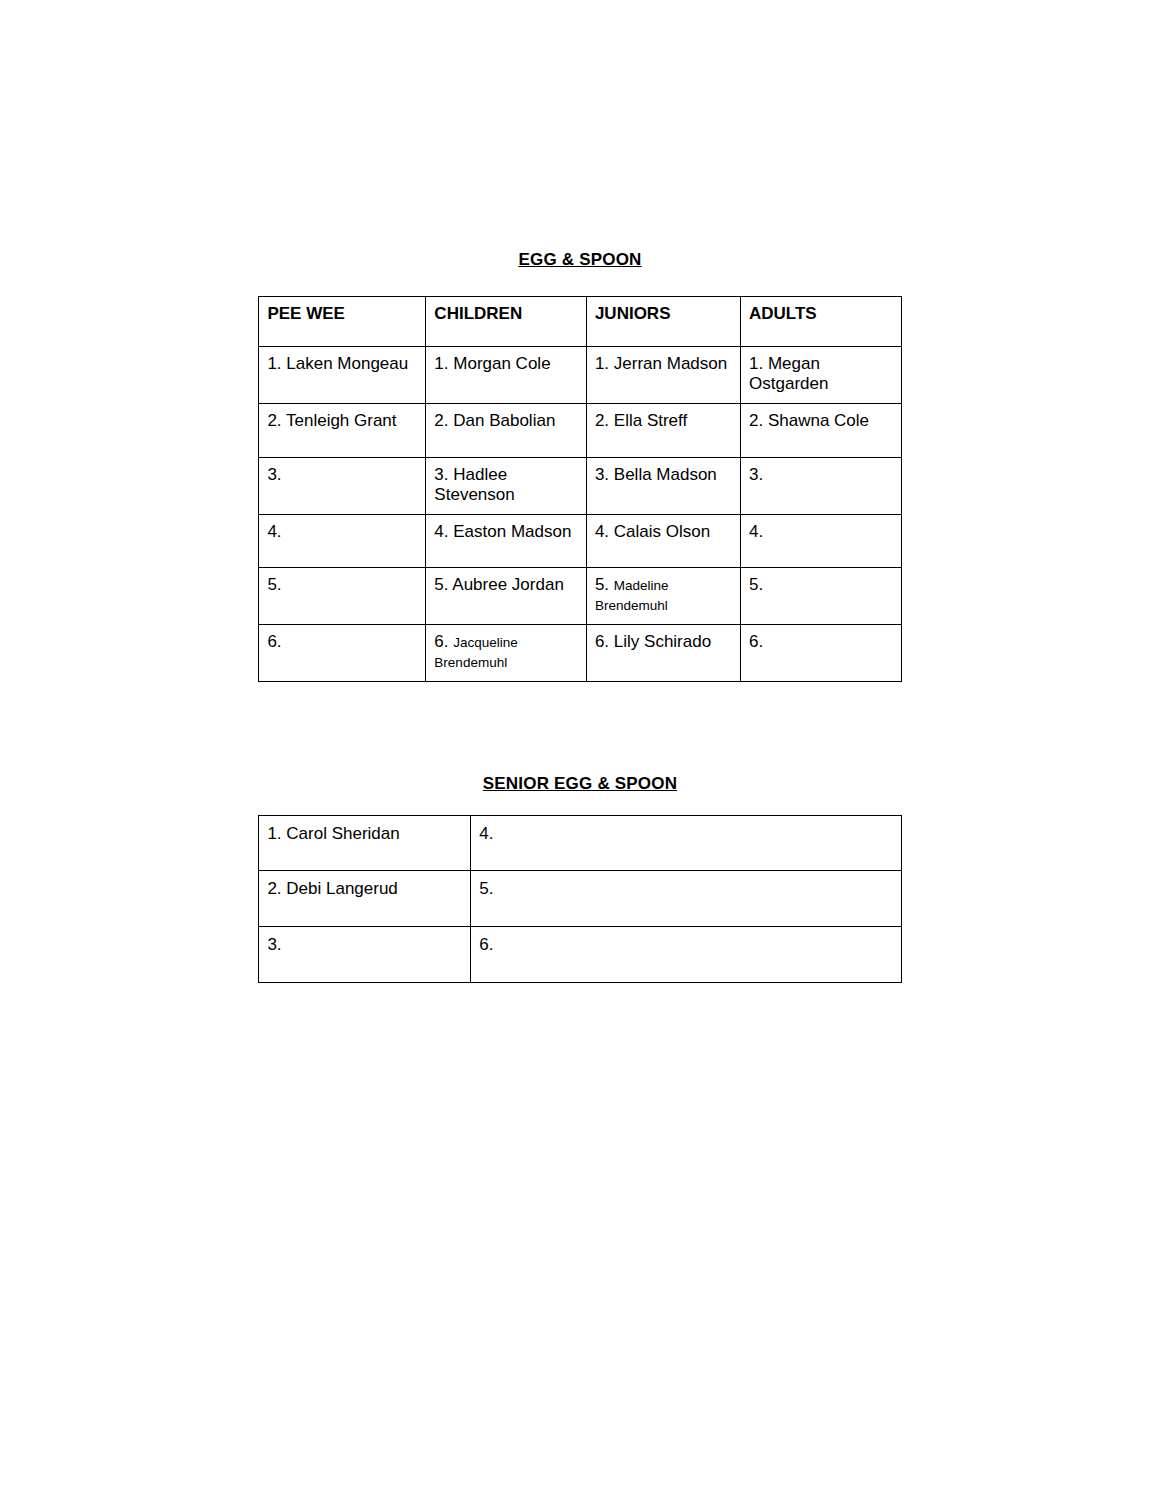EGG & SPOON
| PEE WEE | CHILDREN | JUNIORS | ADULTS |
| --- | --- | --- | --- |
| 1. Laken Mongeau | 1. Morgan Cole | 1. Jerran Madson | 1. Megan Ostgarden |
| 2. Tenleigh Grant | 2. Dan Babolian | 2. Ella Streff | 2. Shawna Cole |
| 3. | 3. Hadlee Stevenson | 3. Bella Madson | 3. |
| 4. | 4. Easton Madson | 4. Calais Olson | 4. |
| 5. | 5. Aubree Jordan | 5. Madeline Brendemuhl | 5. |
| 6. | 6. Jacqueline Brendemuhl | 6. Lily Schirado | 6. |
SENIOR EGG & SPOON
| 1. Carol Sheridan | 4. | |
| 2. Debi Langerud | 5. | |
| 3. | 6. | |